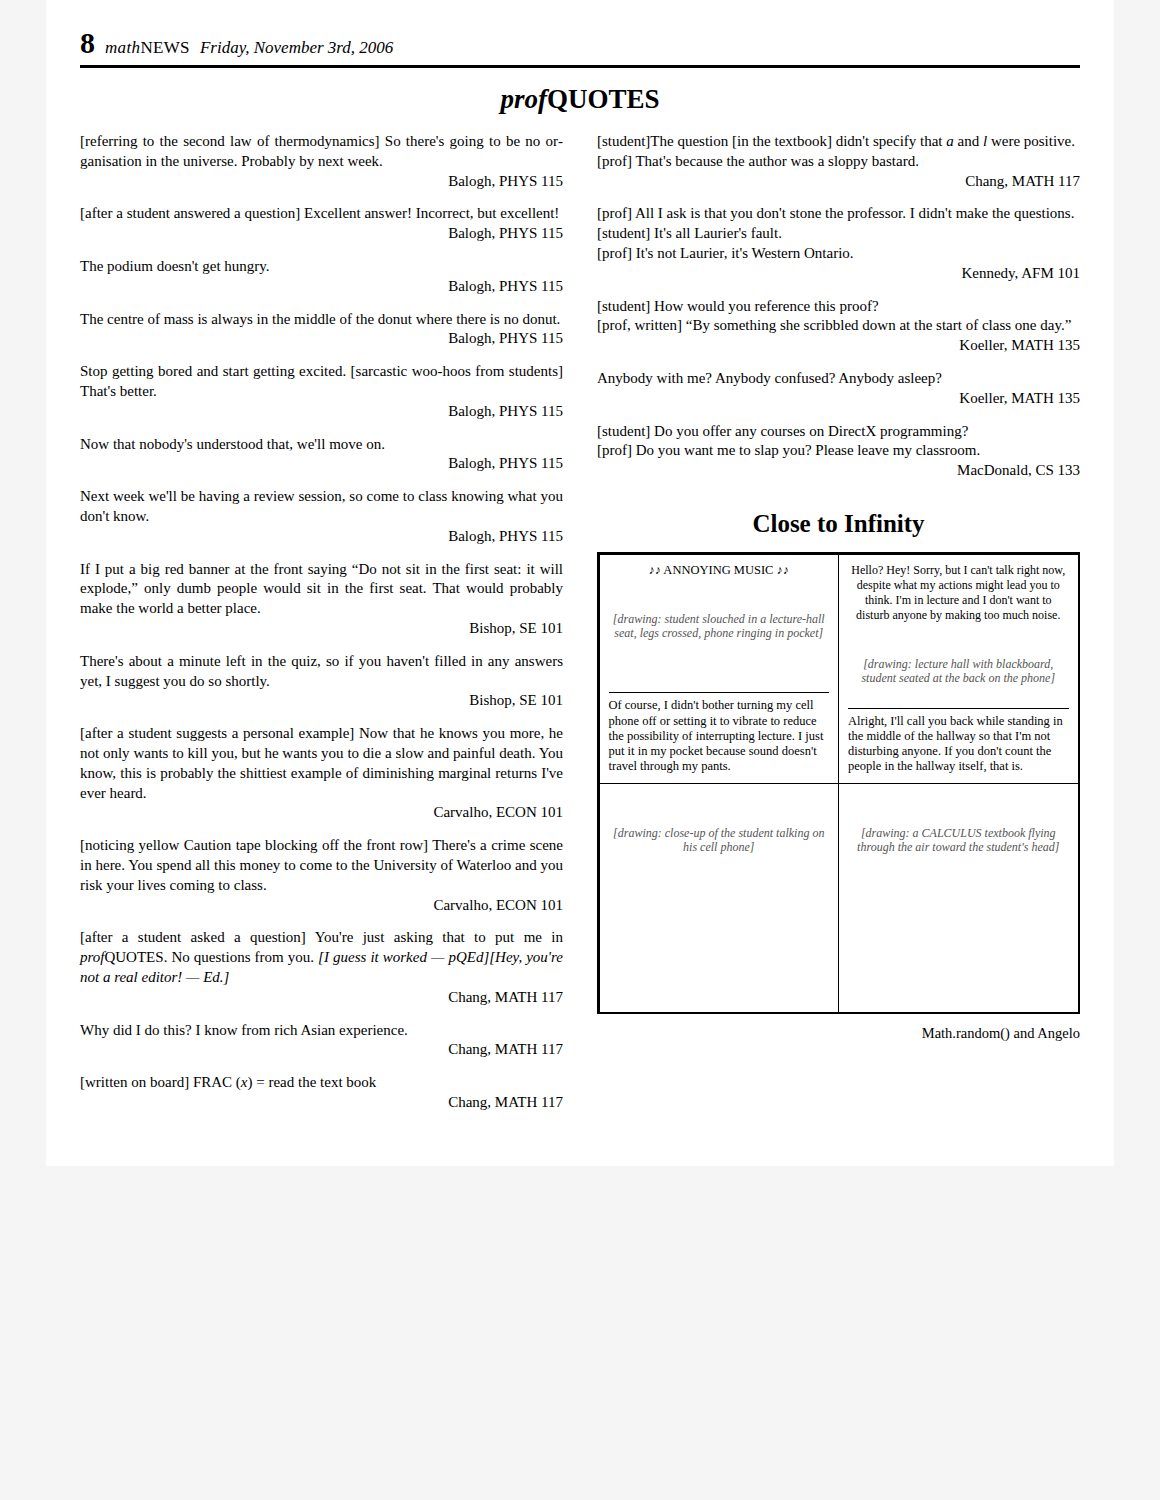8 math NEWS Friday, November 3rd, 2006
prof QUOTES
[referring to the second law of thermodynamics] So there's going to be no organisation in the universe. Probably by next week.
Balogh, PHYS 115
[after a student answered a question] Excellent answer! Incorrect, but excellent!
Balogh, PHYS 115
The podium doesn't get hungry.
Balogh, PHYS 115
The centre of mass is always in the middle of the donut where there is no donut.
Balogh, PHYS 115
Stop getting bored and start getting excited. [sarcastic woo-hoos from students] That's better.
Balogh, PHYS 115
Now that nobody's understood that, we'll move on.
Balogh, PHYS 115
Next week we'll be having a review session, so come to class knowing what you don't know.
Balogh, PHYS 115
If I put a big red banner at the front saying “Do not sit in the first seat: it will explode,” only dumb people would sit in the first seat. That would probably make the world a better place.
Bishop, SE 101
There's about a minute left in the quiz, so if you haven't filled in any answers yet, I suggest you do so shortly.
Bishop, SE 101
[after a student suggests a personal example] Now that he knows you more, he not only wants to kill you, but he wants you to die a slow and painful death. You know, this is probably the shittiest example of diminishing marginal returns I've ever heard.
Carvalho, ECON 101
[noticing yellow Caution tape blocking off the front row] There's a crime scene in here. You spend all this money to come to the University of Waterloo and you risk your lives coming to class.
Carvalho, ECON 101
[after a student asked a question] You're just asking that to put me in prof QUOTES. No questions from you. [I guess it worked — pQEd][Hey, you're not a real editor! — Ed.]
Chang, MATH 117
Why did I do this? I know from rich Asian experience.
Chang, MATH 117
[written on board] FRAC (x) = read the text book
Chang, MATH 117
[student]The question [in the textbook] didn't specify that a and l were positive.
[prof] That's because the author was a sloppy bastard.
Chang, MATH 117
[prof] All I ask is that you don't stone the professor. I didn't make the questions.
[student] It's all Laurier's fault.
[prof] It's not Laurier, it's Western Ontario.
Kennedy, AFM 101
[student] How would you reference this proof?
[prof, written] “By something she scribbled down at the start of class one day.”
Koeller, MATH 135
Anybody with me? Anybody confused? Anybody asleep?
Koeller, MATH 135
[student] Do you offer any courses on DirectX programming?
[prof] Do you want me to slap you? Please leave my classroom.
MacDonald, CS 133
Close to Infinity
♪♪ ANNOYING MUSIC ♪♪
[drawing: student slouched in a lecture-hall seat, legs crossed, phone ringing in pocket]
Of course, I didn't bother turning my cell phone off or setting it to vibrate to reduce the possibility of interrupting lecture. I just put it in my pocket because sound doesn't travel through my pants.
Hello? Hey! Sorry, but I can't talk right now, despite what my actions might lead you to think. I'm in lecture and I don't want to disturb anyone by making too much noise.
[drawing: lecture hall with blackboard, student seated at the back on the phone]
Alright, I'll call you back while standing in the middle of the hallway so that I'm not disturbing anyone. If you don't count the people in the hallway itself, that is.
[drawing: close-up of the student talking on his cell phone]
[drawing: a CALCULUS textbook flying through the air toward the student's head]
Math.random() and Angelo